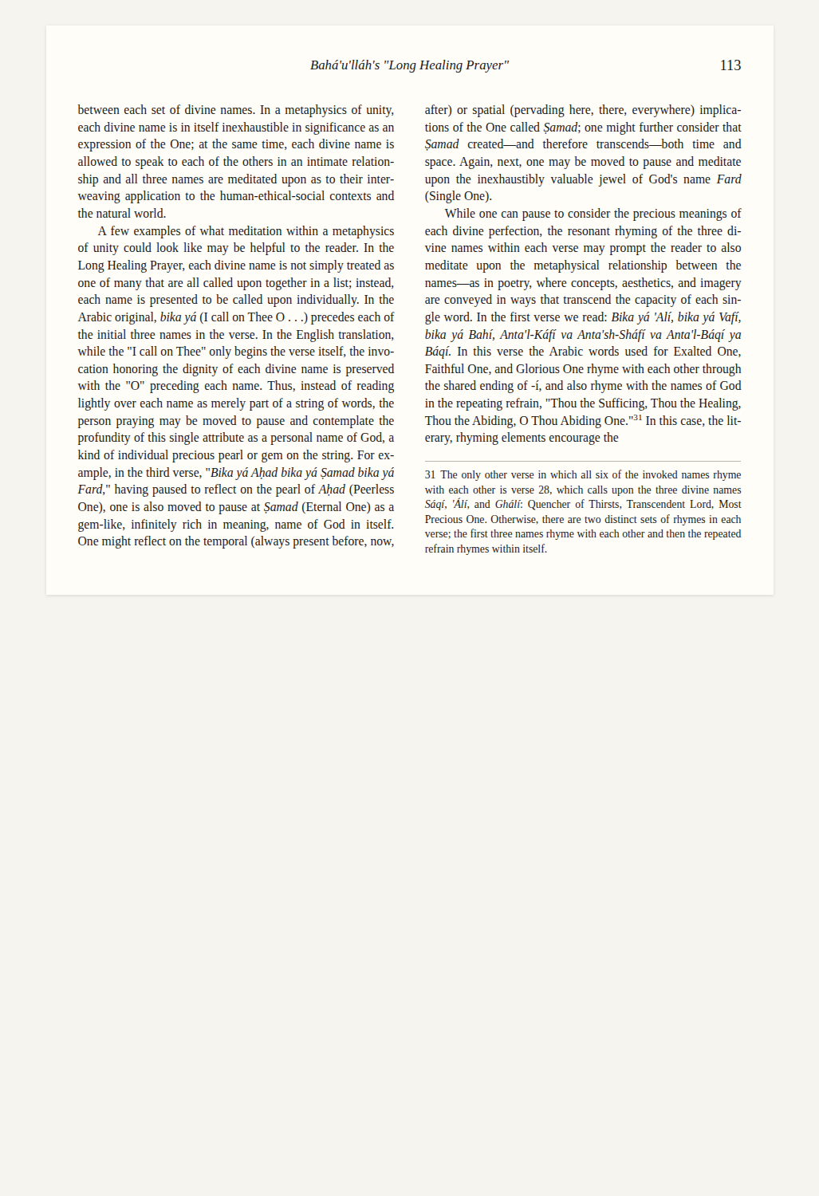Bahá'u'lláh's "Long Healing Prayer" 113
between each set of divine names. In a metaphysics of unity, each divine name is in itself inexhaustible in significance as an expression of the One; at the same time, each divine name is allowed to speak to each of the others in an intimate relationship and all three names are meditated upon as to their interweaving application to the human-ethical-social contexts and the natural world.
A few examples of what meditation within a metaphysics of unity could look like may be helpful to the reader. In the Long Healing Prayer, each divine name is not simply treated as one of many that are all called upon together in a list; instead, each name is presented to be called upon individually. In the Arabic original, bika yá (I call on Thee O . . .) precedes each of the initial three names in the verse. In the English translation, while the "I call on Thee" only begins the verse itself, the invocation honoring the dignity of each divine name is preserved with the "O" preceding each name. Thus, instead of reading lightly over each name as merely part of a string of words, the person praying may be moved to pause and contemplate the profundity of this single attribute as a personal name of God, a kind of individual precious pearl or gem on the string. For example, in the third verse, "Bika yá Aḥad bika yá Ṣamad bika yá Fard," having paused to reflect on the pearl of Aḥad (Peerless One), one is also moved to pause at Ṣamad (Eternal One) as a gem-like, infinitely rich in meaning, name of God in itself. One might reflect on the temporal (always present before, now, after) or spatial (pervading here, there, everywhere) implications of the One called Ṣamad; one might further consider that Ṣamad created—and therefore transcends—both time and space. Again, next, one may be moved to pause and meditate upon the inexhaustibly valuable jewel of God's name Fard (Single One).
While one can pause to consider the precious meanings of each divine perfection, the resonant rhyming of the three divine names within each verse may prompt the reader to also meditate upon the metaphysical relationship between the names—as in poetry, where concepts, aesthetics, and imagery are conveyed in ways that transcend the capacity of each single word. In the first verse we read: Bika yá 'Alí, bika yá Vafí, bika yá Bahí, Anta'l-Káfí va Anta'sh-Sháfí va Anta'l-Báqí ya Báqí. In this verse the Arabic words used for Exalted One, Faithful One, and Glorious One rhyme with each other through the shared ending of -í, and also rhyme with the names of God in the repeating refrain, "Thou the Sufficing, Thou the Healing, Thou the Abiding, O Thou Abiding One."31 In this case, the literary, rhyming elements encourage the
31 The only other verse in which all six of the invoked names rhyme with each other is verse 28, which calls upon the three divine names Sáqí, 'Álí, and Ghálí: Quencher of Thirsts, Transcendent Lord, Most Precious One. Otherwise, there are two distinct sets of rhymes in each verse; the first three names rhyme with each other and then the repeated refrain rhymes within itself.